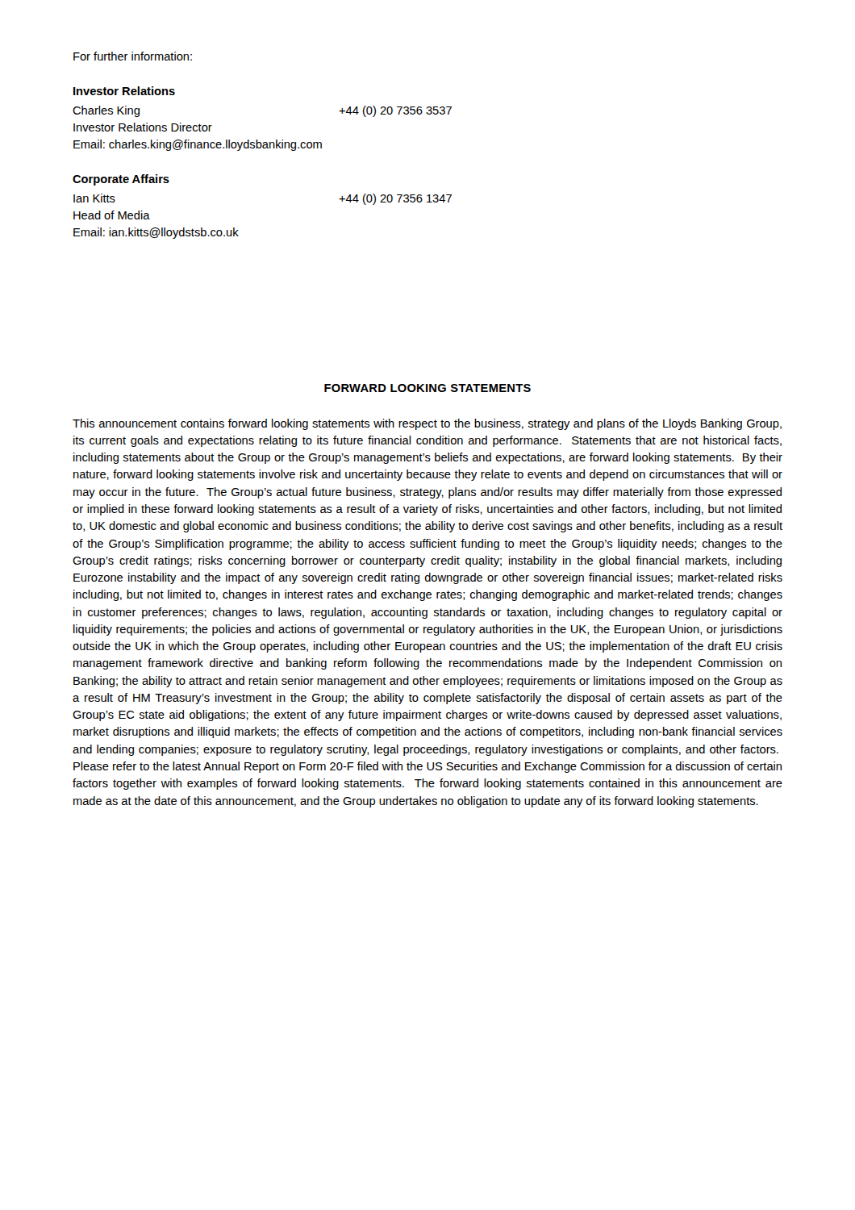For further information:
Investor Relations
Charles King
+44 (0) 20 7356 3537
Investor Relations Director
Email: charles.king@finance.lloydsbanking.com
Corporate Affairs
Ian Kitts
+44 (0) 20 7356 1347
Head of Media
Email: ian.kitts@lloydstsb.co.uk
FORWARD LOOKING STATEMENTS
This announcement contains forward looking statements with respect to the business, strategy and plans of the Lloyds Banking Group, its current goals and expectations relating to its future financial condition and performance. Statements that are not historical facts, including statements about the Group or the Group’s management’s beliefs and expectations, are forward looking statements. By their nature, forward looking statements involve risk and uncertainty because they relate to events and depend on circumstances that will or may occur in the future. The Group’s actual future business, strategy, plans and/or results may differ materially from those expressed or implied in these forward looking statements as a result of a variety of risks, uncertainties and other factors, including, but not limited to, UK domestic and global economic and business conditions; the ability to derive cost savings and other benefits, including as a result of the Group’s Simplification programme; the ability to access sufficient funding to meet the Group’s liquidity needs; changes to the Group’s credit ratings; risks concerning borrower or counterparty credit quality; instability in the global financial markets, including Eurozone instability and the impact of any sovereign credit rating downgrade or other sovereign financial issues; market-related risks including, but not limited to, changes in interest rates and exchange rates; changing demographic and market-related trends; changes in customer preferences; changes to laws, regulation, accounting standards or taxation, including changes to regulatory capital or liquidity requirements; the policies and actions of governmental or regulatory authorities in the UK, the European Union, or jurisdictions outside the UK in which the Group operates, including other European countries and the US; the implementation of the draft EU crisis management framework directive and banking reform following the recommendations made by the Independent Commission on Banking; the ability to attract and retain senior management and other employees; requirements or limitations imposed on the Group as a result of HM Treasury’s investment in the Group; the ability to complete satisfactorily the disposal of certain assets as part of the Group’s EC state aid obligations; the extent of any future impairment charges or write-downs caused by depressed asset valuations, market disruptions and illiquid markets; the effects of competition and the actions of competitors, including non-bank financial services and lending companies; exposure to regulatory scrutiny, legal proceedings, regulatory investigations or complaints, and other factors. Please refer to the latest Annual Report on Form 20-F filed with the US Securities and Exchange Commission for a discussion of certain factors together with examples of forward looking statements. The forward looking statements contained in this announcement are made as at the date of this announcement, and the Group undertakes no obligation to update any of its forward looking statements.